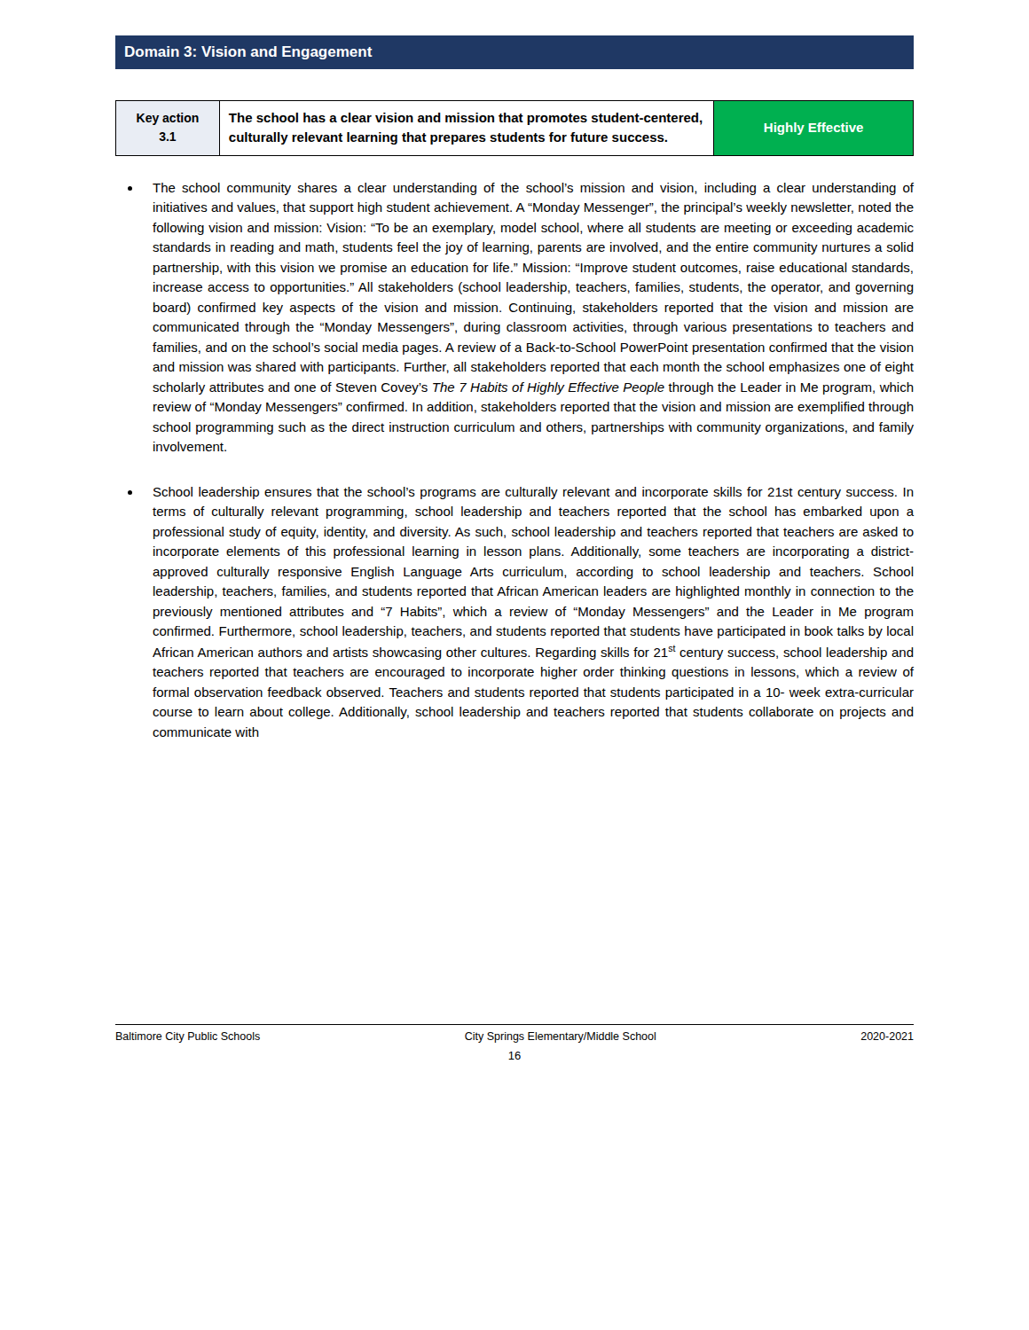Domain 3: Vision and Engagement
| Key action 3.1 | The school has a clear vision and mission that promotes student-centered, culturally relevant learning that prepares students for future success. | Highly Effective |
The school community shares a clear understanding of the school’s mission and vision, including a clear understanding of initiatives and values, that support high student achievement. A “Monday Messenger”, the principal’s weekly newsletter, noted the following vision and mission: Vision: “To be an exemplary, model school, where all students are meeting or exceeding academic standards in reading and math, students feel the joy of learning, parents are involved, and the entire community nurtures a solid partnership, with this vision we promise an education for life.” Mission: “Improve student outcomes, raise educational standards, increase access to opportunities.” All stakeholders (school leadership, teachers, families, students, the operator, and governing board) confirmed key aspects of the vision and mission. Continuing, stakeholders reported that the vision and mission are communicated through the “Monday Messengers”, during classroom activities, through various presentations to teachers and families, and on the school’s social media pages. A review of a Back-to-School PowerPoint presentation confirmed that the vision and mission was shared with participants. Further, all stakeholders reported that each month the school emphasizes one of eight scholarly attributes and one of Steven Covey’s The 7 Habits of Highly Effective People through the Leader in Me program, which review of “Monday Messengers” confirmed. In addition, stakeholders reported that the vision and mission are exemplified through school programming such as the direct instruction curriculum and others, partnerships with community organizations, and family involvement.
School leadership ensures that the school’s programs are culturally relevant and incorporate skills for 21st century success. In terms of culturally relevant programming, school leadership and teachers reported that the school has embarked upon a professional study of equity, identity, and diversity. As such, school leadership and teachers reported that teachers are asked to incorporate elements of this professional learning in lesson plans. Additionally, some teachers are incorporating a district-approved culturally responsive English Language Arts curriculum, according to school leadership and teachers. School leadership, teachers, families, and students reported that African American leaders are highlighted monthly in connection to the previously mentioned attributes and “7 Habits”, which a review of “Monday Messengers” and the Leader in Me program confirmed. Furthermore, school leadership, teachers, and students reported that students have participated in book talks by local African American authors and artists showcasing other cultures. Regarding skills for 21st century success, school leadership and teachers reported that teachers are encouraged to incorporate higher order thinking questions in lessons, which a review of formal observation feedback observed. Teachers and students reported that students participated in a 10- week extra-curricular course to learn about college. Additionally, school leadership and teachers reported that students collaborate on projects and communicate with
Baltimore City Public Schools City Springs Elementary/Middle School 2020-2021
16